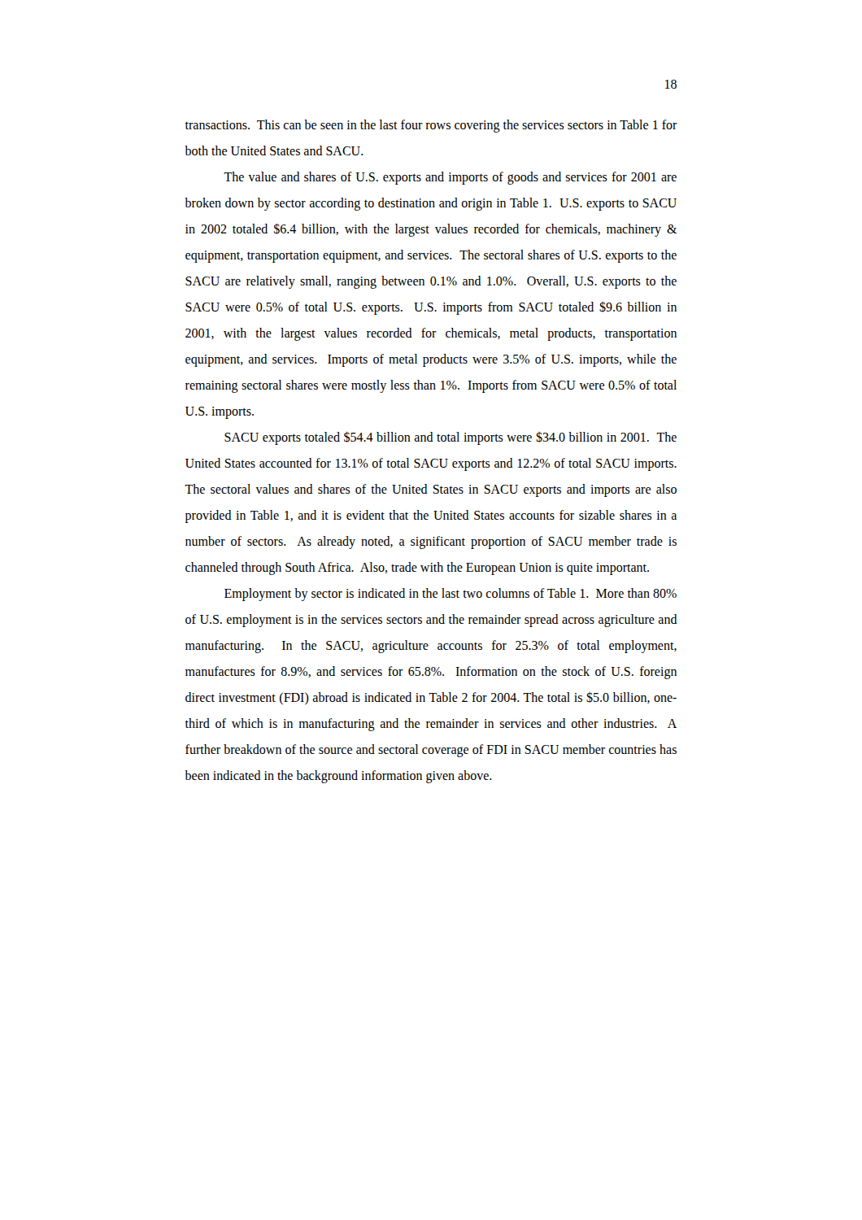18
transactions. This can be seen in the last four rows covering the services sectors in Table 1 for both the United States and SACU.
The value and shares of U.S. exports and imports of goods and services for 2001 are broken down by sector according to destination and origin in Table 1. U.S. exports to SACU in 2002 totaled $6.4 billion, with the largest values recorded for chemicals, machinery & equipment, transportation equipment, and services. The sectoral shares of U.S. exports to the SACU are relatively small, ranging between 0.1% and 1.0%. Overall, U.S. exports to the SACU were 0.5% of total U.S. exports. U.S. imports from SACU totaled $9.6 billion in 2001, with the largest values recorded for chemicals, metal products, transportation equipment, and services. Imports of metal products were 3.5% of U.S. imports, while the remaining sectoral shares were mostly less than 1%. Imports from SACU were 0.5% of total U.S. imports.
SACU exports totaled $54.4 billion and total imports were $34.0 billion in 2001. The United States accounted for 13.1% of total SACU exports and 12.2% of total SACU imports. The sectoral values and shares of the United States in SACU exports and imports are also provided in Table 1, and it is evident that the United States accounts for sizable shares in a number of sectors. As already noted, a significant proportion of SACU member trade is channeled through South Africa. Also, trade with the European Union is quite important.
Employment by sector is indicated in the last two columns of Table 1. More than 80% of U.S. employment is in the services sectors and the remainder spread across agriculture and manufacturing. In the SACU, agriculture accounts for 25.3% of total employment, manufactures for 8.9%, and services for 65.8%. Information on the stock of U.S. foreign direct investment (FDI) abroad is indicated in Table 2 for 2004. The total is $5.0 billion, one-third of which is in manufacturing and the remainder in services and other industries. A further breakdown of the source and sectoral coverage of FDI in SACU member countries has been indicated in the background information given above.